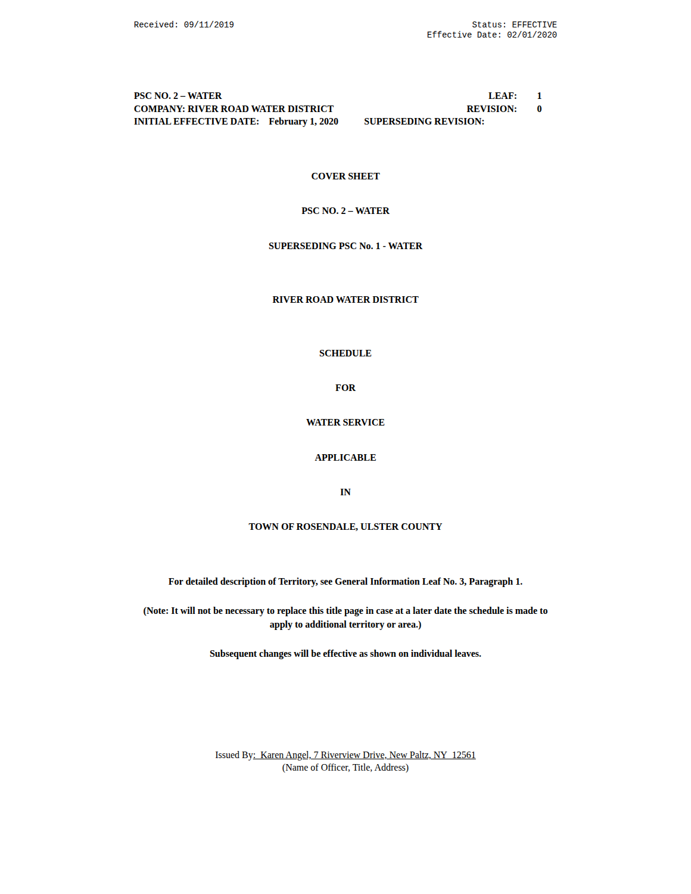Received: 09/11/2019
Status: EFFECTIVE
Effective Date: 02/01/2020
PSC NO. 2 – WATER LEAF: 1
COMPANY: RIVER ROAD WATER DISTRICT REVISION: 0
INITIAL EFFECTIVE DATE: February 1, 2020 SUPERSEDING REVISION:
COVER SHEET
PSC NO. 2 – WATER
SUPERSEDING PSC No. 1 - WATER
RIVER ROAD WATER DISTRICT
SCHEDULE
FOR
WATER SERVICE
APPLICABLE
IN
TOWN OF ROSENDALE, ULSTER COUNTY
For detailed description of Territory, see General Information Leaf No. 3, Paragraph 1.
(Note: It will not be necessary to replace this title page in case at a later date the schedule is made to apply to additional territory or area.)
Subsequent changes will be effective as shown on individual leaves.
Issued By: Karen Angel, 7 Riverview Drive, New Paltz, NY 12561 (Name of Officer, Title, Address)